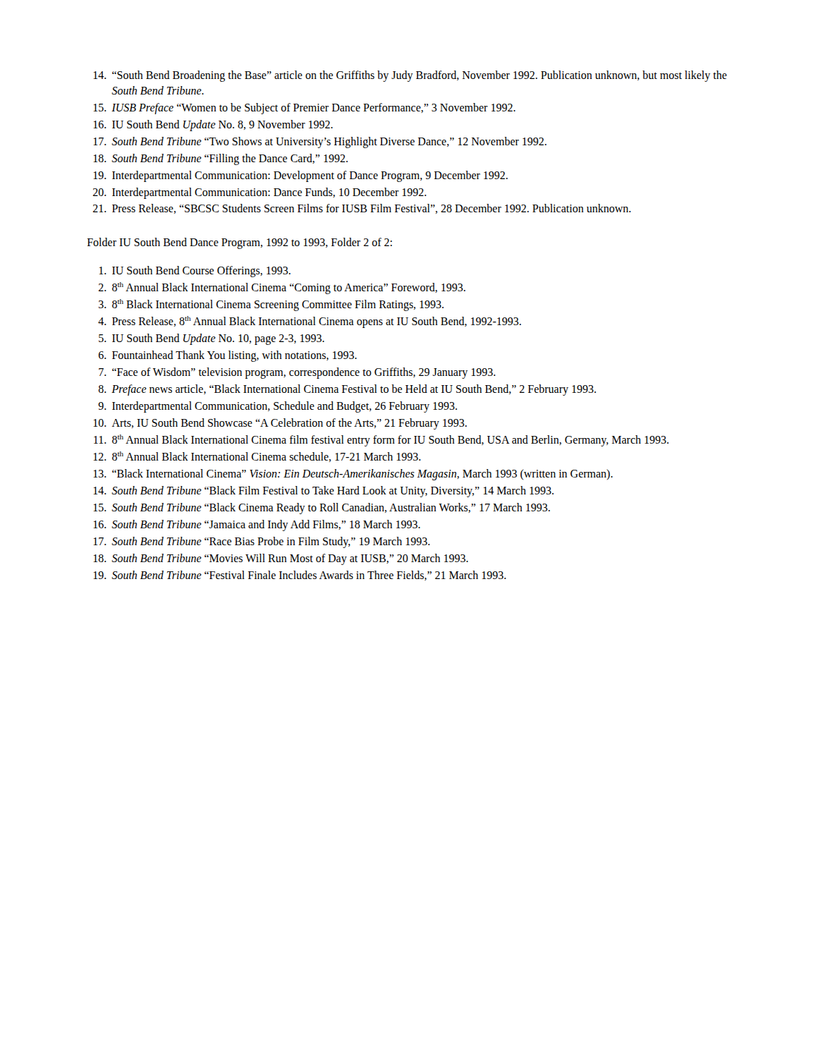“South Bend Broadening the Base” article on the Griffiths by Judy Bradford, November 1992. Publication unknown, but most likely the South Bend Tribune.
IUSB Preface “Women to be Subject of Premier Dance Performance,” 3 November 1992.
IU South Bend Update No. 8, 9 November 1992.
South Bend Tribune “Two Shows at University’s Highlight Diverse Dance,” 12 November 1992.
South Bend Tribune “Filling the Dance Card,” 1992.
Interdepartmental Communication: Development of Dance Program, 9 December 1992.
Interdepartmental Communication: Dance Funds, 10 December 1992.
Press Release, “SBCSC Students Screen Films for IUSB Film Festival”, 28 December 1992. Publication unknown.
Folder IU South Bend Dance Program, 1992 to 1993, Folder 2 of 2:
IU South Bend Course Offerings, 1993.
8th Annual Black International Cinema “Coming to America” Foreword, 1993.
8th Black International Cinema Screening Committee Film Ratings, 1993.
Press Release, 8th Annual Black International Cinema opens at IU South Bend, 1992-1993.
IU South Bend Update No. 10, page 2-3, 1993.
Fountainhead Thank You listing, with notations, 1993.
“Face of Wisdom” television program, correspondence to Griffiths, 29 January 1993.
Preface news article, “Black International Cinema Festival to be Held at IU South Bend,” 2 February 1993.
Interdepartmental Communication, Schedule and Budget, 26 February 1993.
Arts, IU South Bend Showcase “A Celebration of the Arts,” 21 February 1993.
8th Annual Black International Cinema film festival entry form for IU South Bend, USA and Berlin, Germany, March 1993.
8th Annual Black International Cinema schedule, 17-21 March 1993.
“Black International Cinema” Vision: Ein Deutsch-Amerikanisches Magasin, March 1993 (written in German).
South Bend Tribune “Black Film Festival to Take Hard Look at Unity, Diversity,” 14 March 1993.
South Bend Tribune “Black Cinema Ready to Roll Canadian, Australian Works,” 17 March 1993.
South Bend Tribune “Jamaica and Indy Add Films,” 18 March 1993.
South Bend Tribune “Race Bias Probe in Film Study,” 19 March 1993.
South Bend Tribune “Movies Will Run Most of Day at IUSB,” 20 March 1993.
South Bend Tribune “Festival Finale Includes Awards in Three Fields,” 21 March 1993.